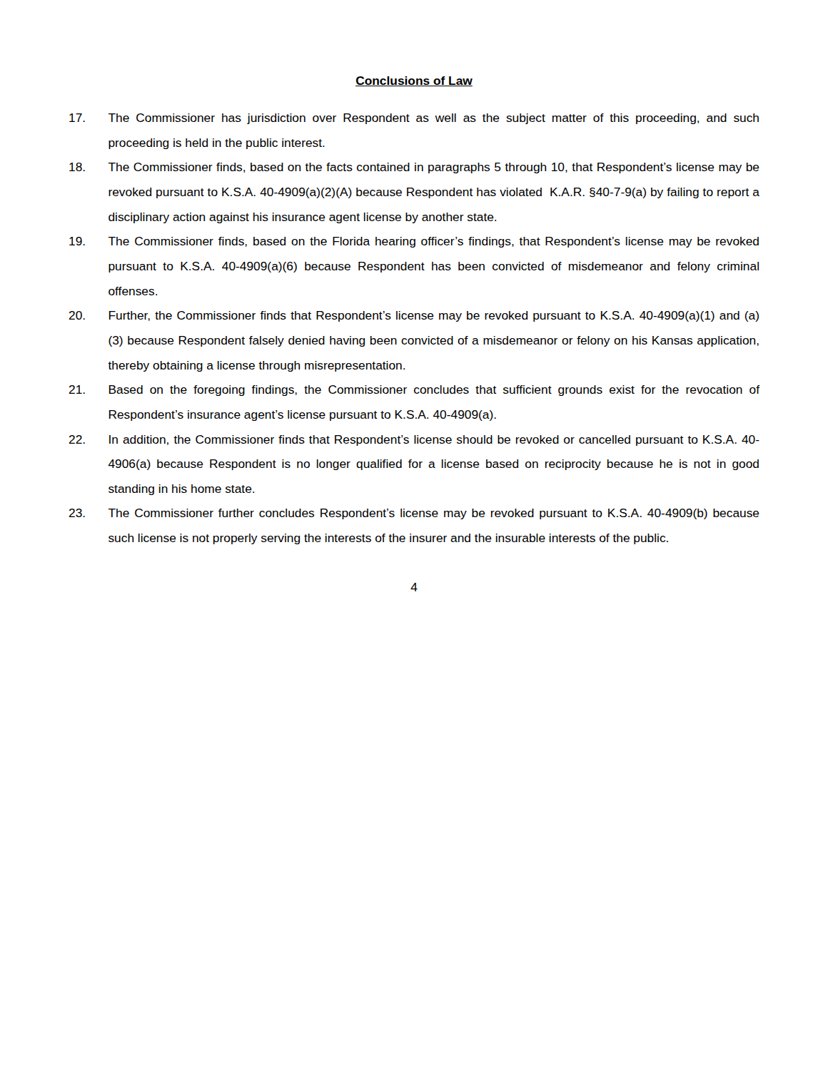Conclusions of Law
The Commissioner has jurisdiction over Respondent as well as the subject matter of this proceeding, and such proceeding is held in the public interest.
The Commissioner finds, based on the facts contained in paragraphs 5 through 10, that Respondent’s license may be revoked pursuant to K.S.A. 40-4909(a)(2)(A) because Respondent has violated K.A.R. §40-7-9(a) by failing to report a disciplinary action against his insurance agent license by another state.
The Commissioner finds, based on the Florida hearing officer’s findings, that Respondent’s license may be revoked pursuant to K.S.A. 40-4909(a)(6) because Respondent has been convicted of misdemeanor and felony criminal offenses.
Further, the Commissioner finds that Respondent’s license may be revoked pursuant to K.S.A. 40-4909(a)(1) and (a)(3) because Respondent falsely denied having been convicted of a misdemeanor or felony on his Kansas application, thereby obtaining a license through misrepresentation.
Based on the foregoing findings, the Commissioner concludes that sufficient grounds exist for the revocation of Respondent’s insurance agent’s license pursuant to K.S.A. 40-4909(a).
In addition, the Commissioner finds that Respondent’s license should be revoked or cancelled pursuant to K.S.A. 40-4906(a) because Respondent is no longer qualified for a license based on reciprocity because he is not in good standing in his home state.
The Commissioner further concludes Respondent’s license may be revoked pursuant to K.S.A. 40-4909(b) because such license is not properly serving the interests of the insurer and the insurable interests of the public.
4